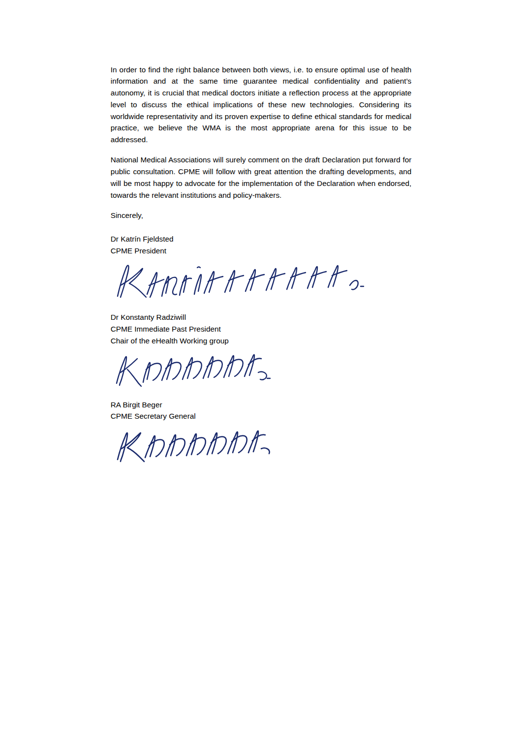In order to find the right balance between both views, i.e. to ensure optimal use of health information and at the same time guarantee medical confidentiality and patient’s autonomy, it is crucial that medical doctors initiate a reflection process at the appropriate level to discuss the ethical implications of these new technologies. Considering its worldwide representativity and its proven expertise to define ethical standards for medical practice, we believe the WMA is the most appropriate arena for this issue to be addressed.
National Medical Associations will surely comment on the draft Declaration put forward for public consultation. CPME will follow with great attention the drafting developments, and will be most happy to advocate for the implementation of the Declaration when endorsed, towards the relevant institutions and policy-makers.
Sincerely,
Dr Katrín Fjeldsted
CPME President
Dr Konstanty Radziwill
CPME Immediate Past President
Chair of the eHealth Working group
RA Birgit Beger
CPME Secretary General